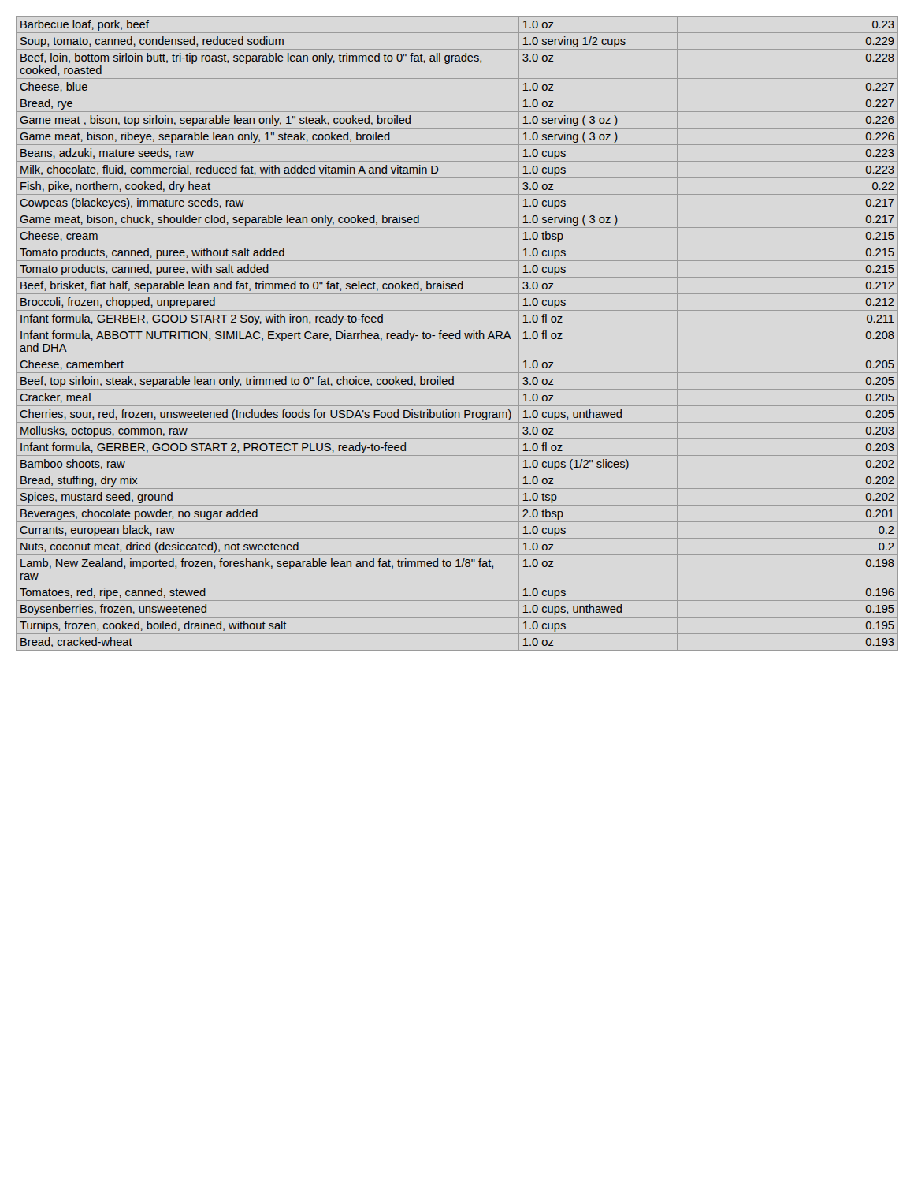| Barbecue loaf, pork, beef | 1.0 oz | 0.23 |
| Soup, tomato, canned, condensed, reduced sodium | 1.0 serving 1/2 cups | 0.229 |
| Beef, loin, bottom sirloin butt, tri-tip roast, separable lean only, trimmed to 0" fat, all grades, cooked, roasted | 3.0 oz | 0.228 |
| Cheese, blue | 1.0 oz | 0.227 |
| Bread, rye | 1.0 oz | 0.227 |
| Game meat , bison, top sirloin, separable lean only, 1" steak, cooked, broiled | 1.0 serving ( 3 oz ) | 0.226 |
| Game meat, bison, ribeye, separable lean only, 1" steak, cooked, broiled | 1.0 serving ( 3 oz ) | 0.226 |
| Beans, adzuki, mature seeds, raw | 1.0 cups | 0.223 |
| Milk, chocolate, fluid, commercial, reduced fat, with added vitamin A and vitamin D | 1.0 cups | 0.223 |
| Fish, pike, northern, cooked, dry heat | 3.0 oz | 0.22 |
| Cowpeas (blackeyes), immature seeds, raw | 1.0 cups | 0.217 |
| Game meat, bison, chuck, shoulder clod, separable lean only, cooked, braised | 1.0 serving ( 3 oz ) | 0.217 |
| Cheese, cream | 1.0 tbsp | 0.215 |
| Tomato products, canned, puree, without salt added | 1.0 cups | 0.215 |
| Tomato products, canned, puree, with salt added | 1.0 cups | 0.215 |
| Beef, brisket, flat half, separable lean and fat, trimmed to 0" fat, select, cooked, braised | 3.0 oz | 0.212 |
| Broccoli, frozen, chopped, unprepared | 1.0 cups | 0.212 |
| Infant formula, GERBER, GOOD START 2 Soy, with iron, ready-to-feed | 1.0 fl oz | 0.211 |
| Infant formula, ABBOTT NUTRITION, SIMILAC, Expert Care, Diarrhea, ready- to- feed with ARA and DHA | 1.0 fl oz | 0.208 |
| Cheese, camembert | 1.0 oz | 0.205 |
| Beef, top sirloin, steak, separable lean only, trimmed to 0" fat, choice, cooked, broiled | 3.0 oz | 0.205 |
| Cracker, meal | 1.0 oz | 0.205 |
| Cherries, sour, red, frozen, unsweetened (Includes foods for USDA's Food Distribution Program) | 1.0 cups, unthawed | 0.205 |
| Mollusks, octopus, common, raw | 3.0 oz | 0.203 |
| Infant formula, GERBER, GOOD START 2, PROTECT PLUS, ready-to-feed | 1.0 fl oz | 0.203 |
| Bamboo shoots, raw | 1.0 cups (1/2" slices) | 0.202 |
| Bread, stuffing, dry mix | 1.0 oz | 0.202 |
| Spices, mustard seed, ground | 1.0 tsp | 0.202 |
| Beverages, chocolate powder, no sugar added | 2.0 tbsp | 0.201 |
| Currants, european black, raw | 1.0 cups | 0.2 |
| Nuts, coconut meat, dried (desiccated), not sweetened | 1.0 oz | 0.2 |
| Lamb, New Zealand, imported, frozen, foreshank, separable lean and fat, trimmed to 1/8" fat, raw | 1.0 oz | 0.198 |
| Tomatoes, red, ripe, canned, stewed | 1.0 cups | 0.196 |
| Boysenberries, frozen, unsweetened | 1.0 cups, unthawed | 0.195 |
| Turnips, frozen, cooked, boiled, drained, without salt | 1.0 cups | 0.195 |
| Bread, cracked-wheat | 1.0 oz | 0.193 |